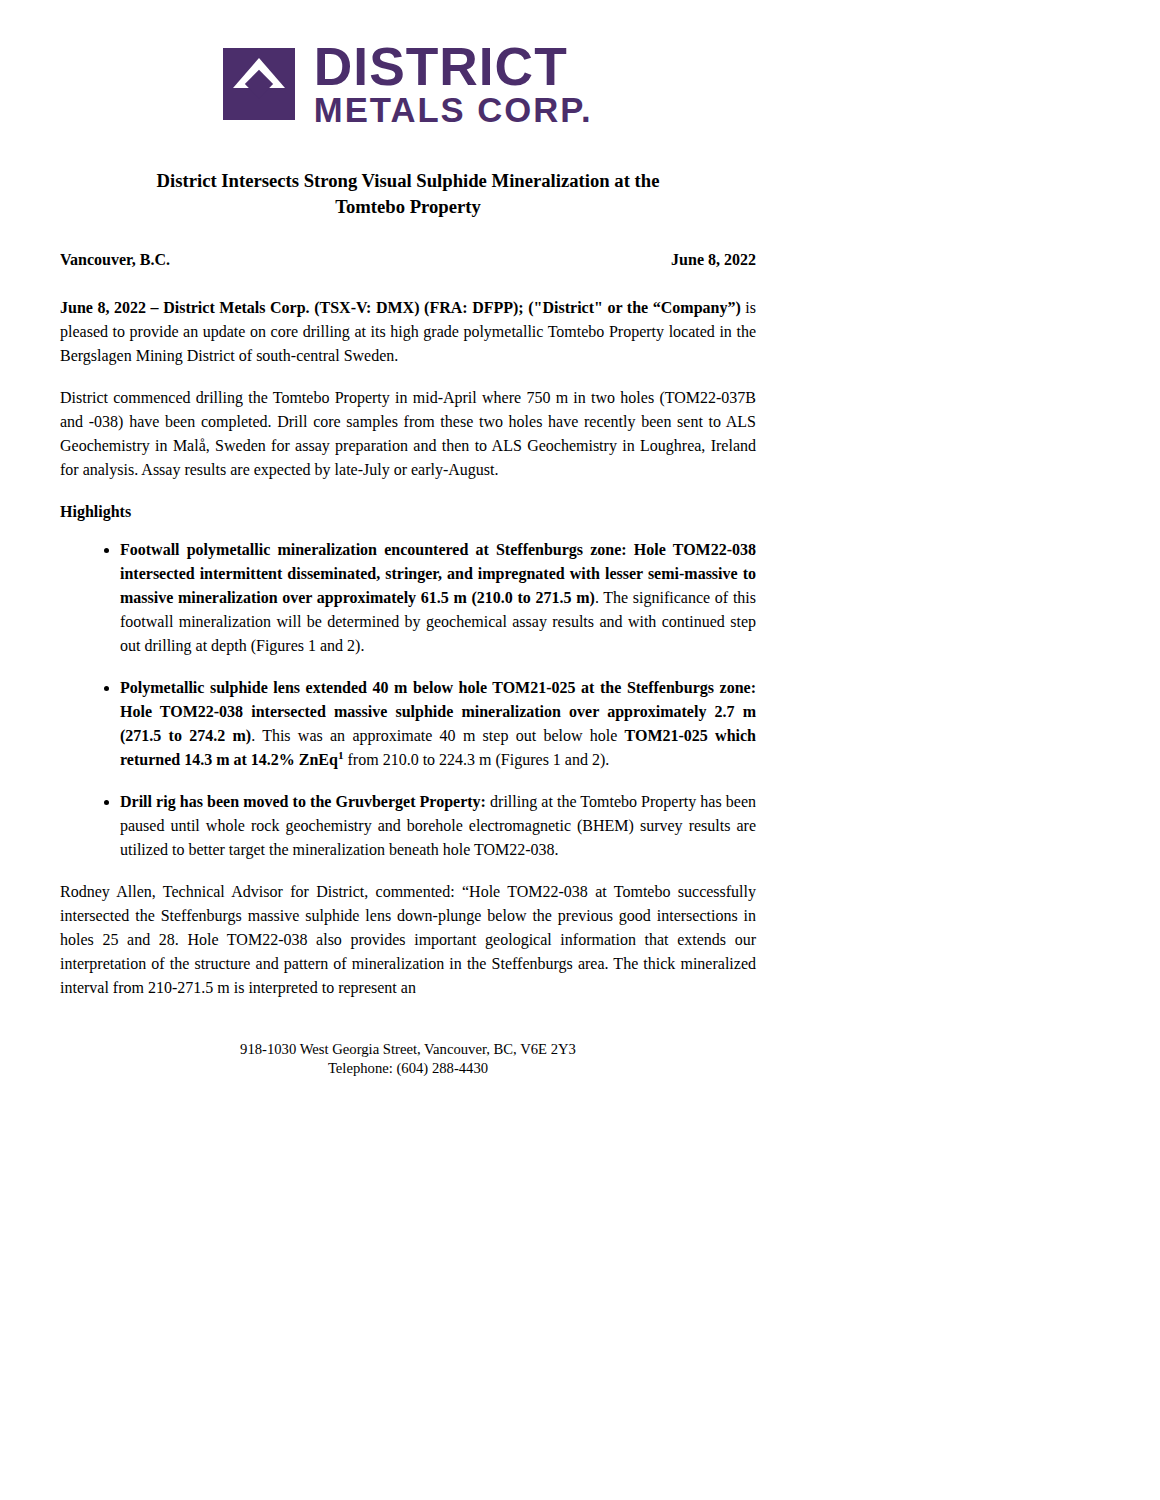DISTRICT
METALS CORP.
District Intersects Strong Visual Sulphide Mineralization at the
Tomtebo Property
Vancouver, B.C. June 8, 2022
June 8, 2022 – District Metals Corp. (TSX-V: DMX) (FRA: DFPP); ("District" or the “Company”) is pleased to provide an update on core drilling at its high grade polymetallic Tomtebo Property located in the Bergslagen Mining District of south-central Sweden.
District commenced drilling the Tomtebo Property in mid-April where 750 m in two holes (TOM22-037B and -038) have been completed. Drill core samples from these two holes have recently been sent to ALS Geochemistry in Malå, Sweden for assay preparation and then to ALS Geochemistry in Loughrea, Ireland for analysis. Assay results are expected by late-July or early-August.
Highlights
Footwall polymetallic mineralization encountered at Steffenburgs zone: Hole TOM22-038 intersected intermittent disseminated, stringer, and impregnated with lesser semi-massive to massive mineralization over approximately 61.5 m (210.0 to 271.5 m). The significance of this footwall mineralization will be determined by geochemical assay results and with continued step out drilling at depth (Figures 1 and 2).
Polymetallic sulphide lens extended 40 m below hole TOM21-025 at the Steffenburgs zone: Hole TOM22-038 intersected massive sulphide mineralization over approximately 2.7 m (271.5 to 274.2 m). This was an approximate 40 m step out below hole TOM21-025 which returned 14.3 m at 14.2% ZnEq1 from 210.0 to 224.3 m (Figures 1 and 2).
Drill rig has been moved to the Gruvberget Property: drilling at the Tomtebo Property has been paused until whole rock geochemistry and borehole electromagnetic (BHEM) survey results are utilized to better target the mineralization beneath hole TOM22-038.
Rodney Allen, Technical Advisor for District, commented: “Hole TOM22-038 at Tomtebo successfully intersected the Steffenburgs massive sulphide lens down-plunge below the previous good intersections in holes 25 and 28. Hole TOM22-038 also provides important geological information that extends our interpretation of the structure and pattern of mineralization in the Steffenburgs area. The thick mineralized interval from 210-271.5 m is interpreted to represent an
918-1030 West Georgia Street, Vancouver, BC, V6E 2Y3
Telephone: (604) 288-4430